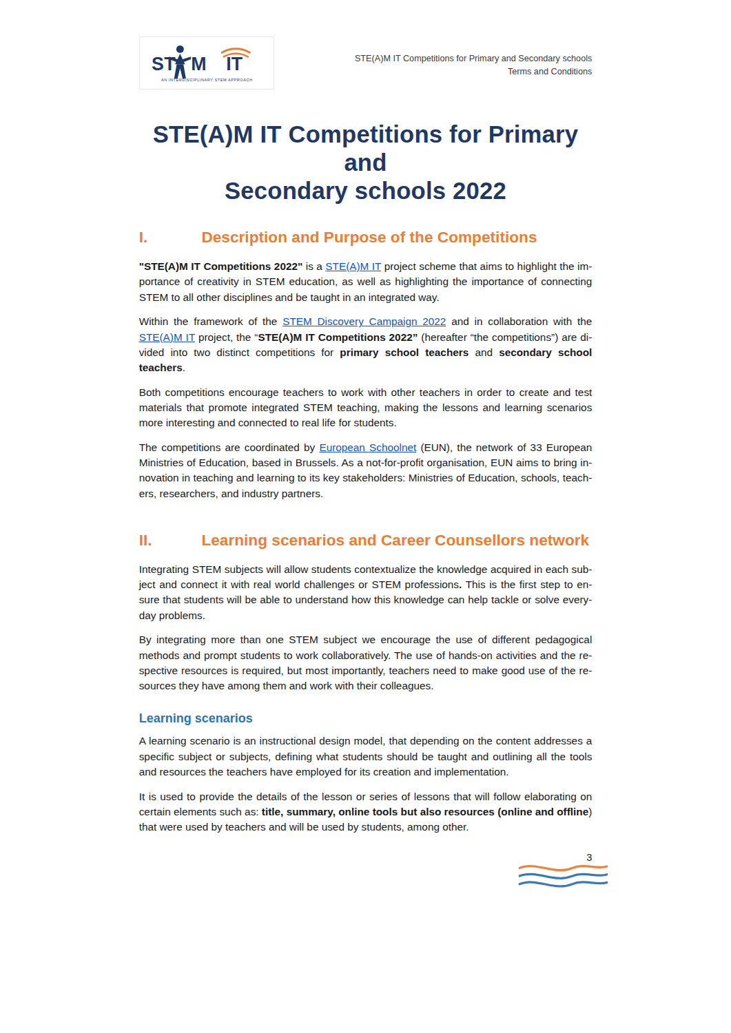S T M IT AN INTERDISCIPLINARY STEM APPROACH
STE(A)M IT Competitions for Primary and Secondary schools
Terms and Conditions
STE(A)M IT Competitions for Primary and
Secondary schools 2022
I. Description and Purpose of the Competitions
"STE(A)M IT Competitions 2022" is a STE(A)M IT project scheme that aims to highlight the importance of creativity in STEM education, as well as highlighting the importance of connecting STEM to all other disciplines and be taught in an integrated way.
Within the framework of the STEM Discovery Campaign 2022 and in collaboration with the STE(A)M IT project, the “STE(A)M IT Competitions 2022” (hereafter “the competitions”) are divided into two distinct competitions for primary school teachers and secondary school teachers.
Both competitions encourage teachers to work with other teachers in order to create and test materials that promote integrated STEM teaching, making the lessons and learning scenarios more interesting and connected to real life for students.
The competitions are coordinated by European Schoolnet (EUN), the network of 33 European Ministries of Education, based in Brussels. As a not-for-profit organisation, EUN aims to bring innovation in teaching and learning to its key stakeholders: Ministries of Education, schools, teachers, researchers, and industry partners.
II. Learning scenarios and Career Counsellors network
Integrating STEM subjects will allow students contextualize the knowledge acquired in each subject and connect it with real world challenges or STEM professions. This is the first step to ensure that students will be able to understand how this knowledge can help tackle or solve everyday problems.
By integrating more than one STEM subject we encourage the use of different pedagogical methods and prompt students to work collaboratively. The use of hands-on activities and the respective resources is required, but most importantly, teachers need to make good use of the resources they have among them and work with their colleagues.
Learning scenarios
A learning scenario is an instructional design model, that depending on the content addresses a specific subject or subjects, defining what students should be taught and outlining all the tools and resources the teachers have employed for its creation and implementation.
It is used to provide the details of the lesson or series of lessons that will follow elaborating on certain elements such as: title, summary, online tools but also resources (online and offline) that were used by teachers and will be used by students, among other.
3